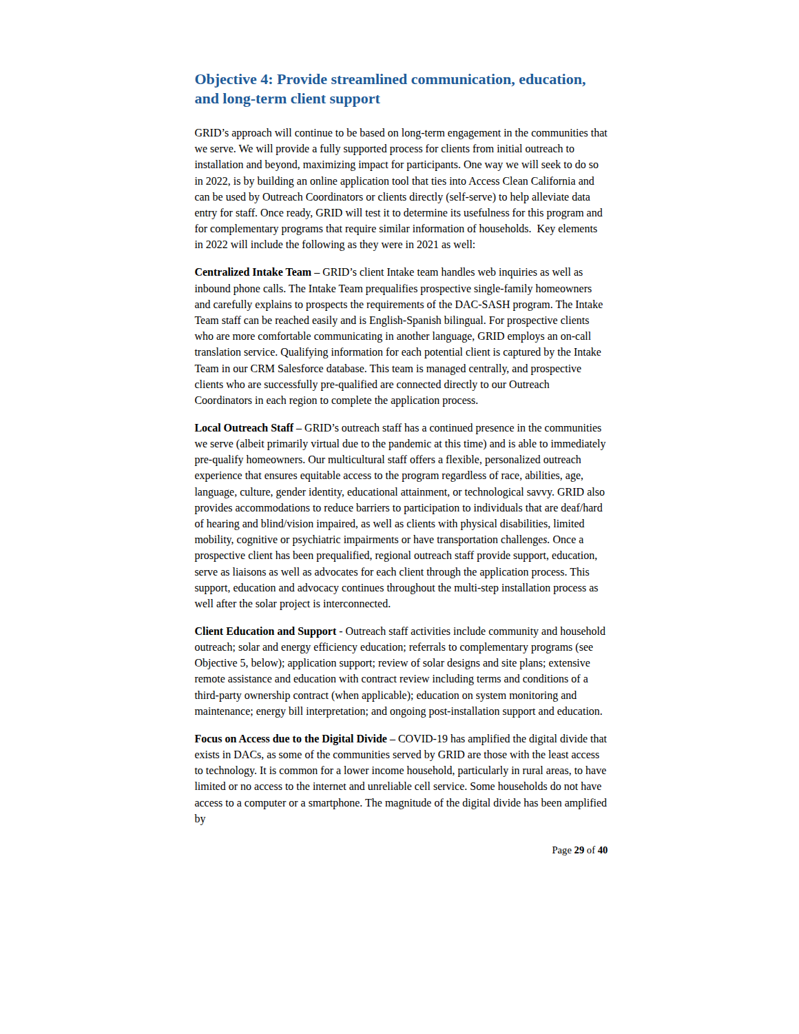Objective 4: Provide streamlined communication, education, and long-term client support
GRID’s approach will continue to be based on long-term engagement in the communities that we serve. We will provide a fully supported process for clients from initial outreach to installation and beyond, maximizing impact for participants. One way we will seek to do so in 2022, is by building an online application tool that ties into Access Clean California and can be used by Outreach Coordinators or clients directly (self-serve) to help alleviate data entry for staff. Once ready, GRID will test it to determine its usefulness for this program and for complementary programs that require similar information of households. Key elements in 2022 will include the following as they were in 2021 as well:
Centralized Intake Team – GRID’s client Intake team handles web inquiries as well as inbound phone calls. The Intake Team prequalifies prospective single-family homeowners and carefully explains to prospects the requirements of the DAC-SASH program. The Intake Team staff can be reached easily and is English-Spanish bilingual. For prospective clients who are more comfortable communicating in another language, GRID employs an on-call translation service. Qualifying information for each potential client is captured by the Intake Team in our CRM Salesforce database. This team is managed centrally, and prospective clients who are successfully pre-qualified are connected directly to our Outreach Coordinators in each region to complete the application process.
Local Outreach Staff – GRID’s outreach staff has a continued presence in the communities we serve (albeit primarily virtual due to the pandemic at this time) and is able to immediately pre-qualify homeowners. Our multicultural staff offers a flexible, personalized outreach experience that ensures equitable access to the program regardless of race, abilities, age, language, culture, gender identity, educational attainment, or technological savvy. GRID also provides accommodations to reduce barriers to participation to individuals that are deaf/hard of hearing and blind/vision impaired, as well as clients with physical disabilities, limited mobility, cognitive or psychiatric impairments or have transportation challenges. Once a prospective client has been prequalified, regional outreach staff provide support, education, serve as liaisons as well as advocates for each client through the application process. This support, education and advocacy continues throughout the multi-step installation process as well after the solar project is interconnected.
Client Education and Support - Outreach staff activities include community and household outreach; solar and energy efficiency education; referrals to complementary programs (see Objective 5, below); application support; review of solar designs and site plans; extensive remote assistance and education with contract review including terms and conditions of a third-party ownership contract (when applicable); education on system monitoring and maintenance; energy bill interpretation; and ongoing post-installation support and education.
Focus on Access due to the Digital Divide – COVID-19 has amplified the digital divide that exists in DACs, as some of the communities served by GRID are those with the least access to technology. It is common for a lower income household, particularly in rural areas, to have limited or no access to the internet and unreliable cell service. Some households do not have access to a computer or a smartphone. The magnitude of the digital divide has been amplified by
Page 29 of 40